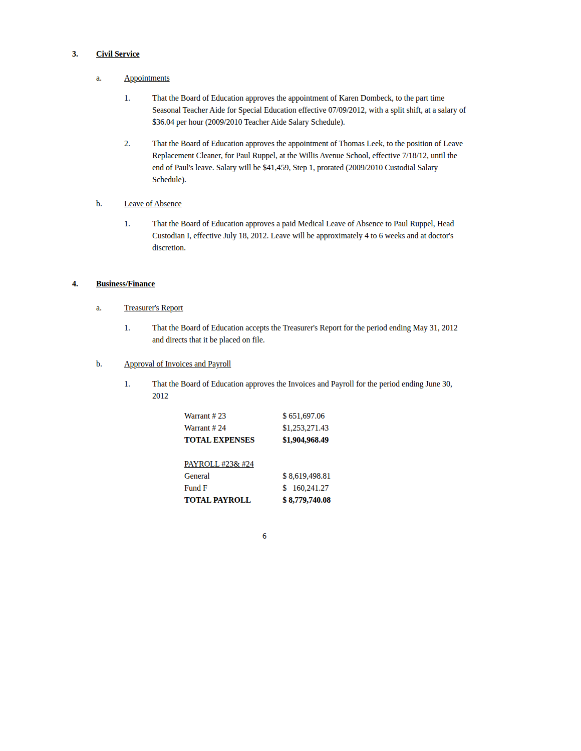3.
Civil Service
a.
Appointments
1.
That the Board of Education approves the appointment of Karen Dombeck, to the part time Seasonal Teacher Aide for Special Education effective 07/09/2012, with a split shift, at a salary of $36.04 per hour (2009/2010 Teacher Aide Salary Schedule).
2.
That the Board of Education approves the appointment of Thomas Leek, to the position of Leave Replacement Cleaner, for Paul Ruppel, at the Willis Avenue School, effective 7/18/12, until the end of Paul's leave. Salary will be $41,459, Step 1, prorated (2009/2010 Custodial Salary Schedule).
b.
Leave of Absence
1.
That the Board of Education approves a paid Medical Leave of Absence to Paul Ruppel, Head Custodian I, effective July 18, 2012. Leave will be approximately 4 to 6 weeks and at doctor's discretion.
4.
Business/Finance
a.
Treasurer's Report
1.
That the Board of Education accepts the Treasurer's Report for the period ending May 31, 2012 and directs that it be placed on file.
b.
Approval of Invoices and Payroll
1.
That the Board of Education approves the Invoices and Payroll for the period ending June 30, 2012
| Warrant # 23 | $ 651,697.06 |
| Warrant # 24 | $1,253,271.43 |
| TOTAL EXPENSES | $1,904,968.49 |
| PAYROLL #23& #24 | |
| General | $ 8,619,498.81 |
| Fund F | $ 160,241.27 |
| TOTAL PAYROLL | $ 8,779,740.08 |
6